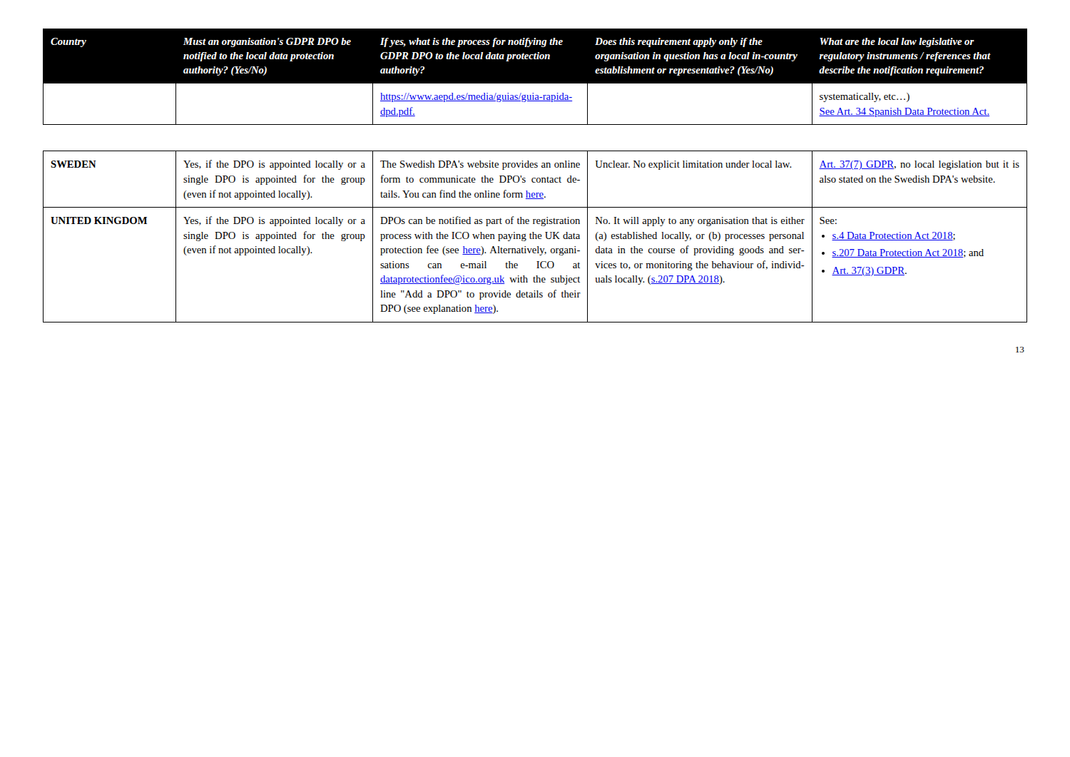| Country | Must an organisation's GDPR DPO be notified to the local data protection authority? (Yes/No) | If yes, what is the process for notifying the GDPR DPO to the local data protection authority? | Does this requirement apply only if the organisation in question has a local in-country establishment or representative? (Yes/No) | What are the local law legislative or regulatory instruments / references that describe the notification requirement? |
| --- | --- | --- | --- | --- |
| | | https://www.aepd.es/media/guias/guia-rapida-dpd.pdf. | | systematically, etc…) See Art. 34 Spanish Data Protection Act. |
| SWEDEN | Yes, if the DPO is appointed locally or a single DPO is appointed for the group (even if not appointed locally). | The Swedish DPA's website provides an online form to communicate the DPO's contact details. You can find the online form here . | Unclear. No explicit limitation under local law. | Art. 37(7) GDPR , no local legislation but it is also stated on the Swedish DPA's website. |
| UNITED KINGDOM | Yes, if the DPO is appointed locally or a single DPO is appointed for the group (even if not appointed locally). | DPOs can be notified as part of the registration process with the ICO when paying the UK data protection fee (see here ). Alternatively, organisations can e-mail the ICO at dataprotectionfee@ico.org.uk with the subject line "Add a DPO" to provide details of their DPO (see explanation here ). | No. It will apply to any organisation that is either (a) established locally, or (b) processes personal data in the course of providing goods and services to, or monitoring the behaviour of, individuals locally. ( s.207 DPA 2018 ). | See: s.4 Data Protection Act 2018 ; s.207 Data Protection Act 2018 ; and Art. 37(3) GDPR . |
13